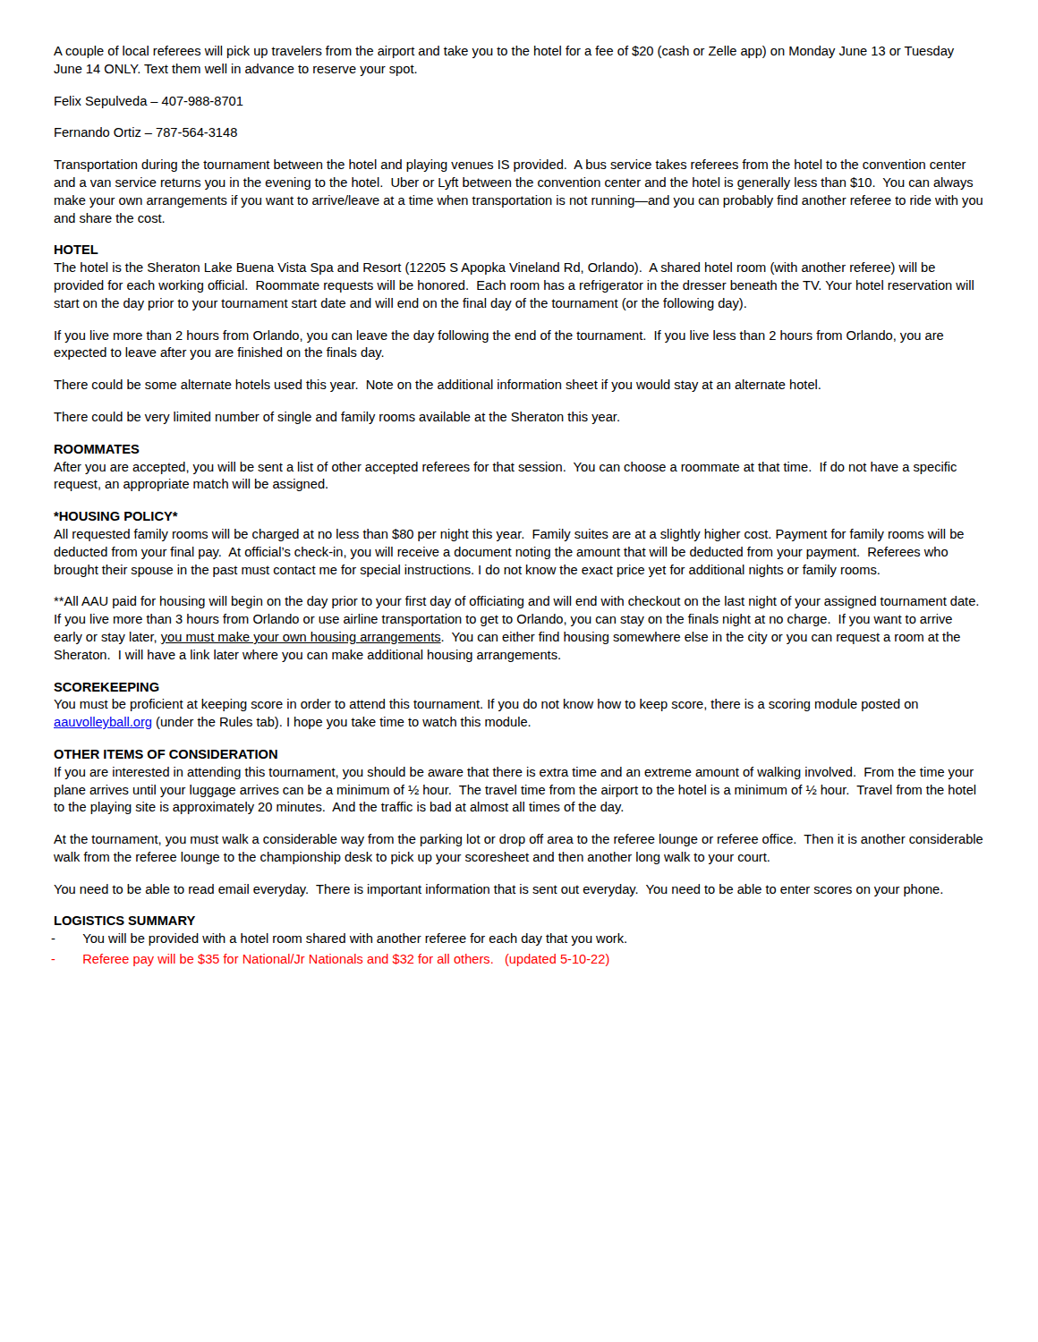A couple of local referees will pick up travelers from the airport and take you to the hotel for a fee of $20 (cash or Zelle app) on Monday June 13 or Tuesday June 14 ONLY. Text them well in advance to reserve your spot.
Felix Sepulveda – 407-988-8701
Fernando Ortiz – 787-564-3148
Transportation during the tournament between the hotel and playing venues IS provided. A bus service takes referees from the hotel to the convention center and a van service returns you in the evening to the hotel. Uber or Lyft between the convention center and the hotel is generally less than $10. You can always make your own arrangements if you want to arrive/leave at a time when transportation is not running—and you can probably find another referee to ride with you and share the cost.
Hotel
The hotel is the Sheraton Lake Buena Vista Spa and Resort (12205 S Apopka Vineland Rd, Orlando). A shared hotel room (with another referee) will be provided for each working official. Roommate requests will be honored. Each room has a refrigerator in the dresser beneath the TV. Your hotel reservation will start on the day prior to your tournament start date and will end on the final day of the tournament (or the following day).
If you live more than 2 hours from Orlando, you can leave the day following the end of the tournament. If you live less than 2 hours from Orlando, you are expected to leave after you are finished on the finals day.
There could be some alternate hotels used this year. Note on the additional information sheet if you would stay at an alternate hotel.
There could be very limited number of single and family rooms available at the Sheraton this year.
Roommates
After you are accepted, you will be sent a list of other accepted referees for that session. You can choose a roommate at that time. If do not have a specific request, an appropriate match will be assigned.
*Housing Policy*
All requested family rooms will be charged at no less than $80 per night this year. Family suites are at a slightly higher cost. Payment for family rooms will be deducted from your final pay. At official’s check-in, you will receive a document noting the amount that will be deducted from your payment. Referees who brought their spouse in the past must contact me for special instructions. I do not know the exact price yet for additional nights or family rooms.
**All AAU paid for housing will begin on the day prior to your first day of officiating and will end with checkout on the last night of your assigned tournament date. If you live more than 3 hours from Orlando or use airline transportation to get to Orlando, you can stay on the finals night at no charge. If you want to arrive early or stay later, you must make your own housing arrangements. You can either find housing somewhere else in the city or you can request a room at the Sheraton. I will have a link later where you can make additional housing arrangements.
Scorekeeping
You must be proficient at keeping score in order to attend this tournament. If you do not know how to keep score, there is a scoring module posted on aauvolleyball.org (under the Rules tab). I hope you take time to watch this module.
Other Items of Consideration
If you are interested in attending this tournament, you should be aware that there is extra time and an extreme amount of walking involved. From the time your plane arrives until your luggage arrives can be a minimum of ½ hour. The travel time from the airport to the hotel is a minimum of ½ hour. Travel from the hotel to the playing site is approximately 20 minutes. And the traffic is bad at almost all times of the day.
At the tournament, you must walk a considerable way from the parking lot or drop off area to the referee lounge or referee office. Then it is another considerable walk from the referee lounge to the championship desk to pick up your scoresheet and then another long walk to your court.
You need to be able to read email everyday. There is important information that is sent out everyday. You need to be able to enter scores on your phone.
Logistics Summary
You will be provided with a hotel room shared with another referee for each day that you work.
Referee pay will be $35 for National/Jr Nationals and $32 for all others. (updated 5-10-22)